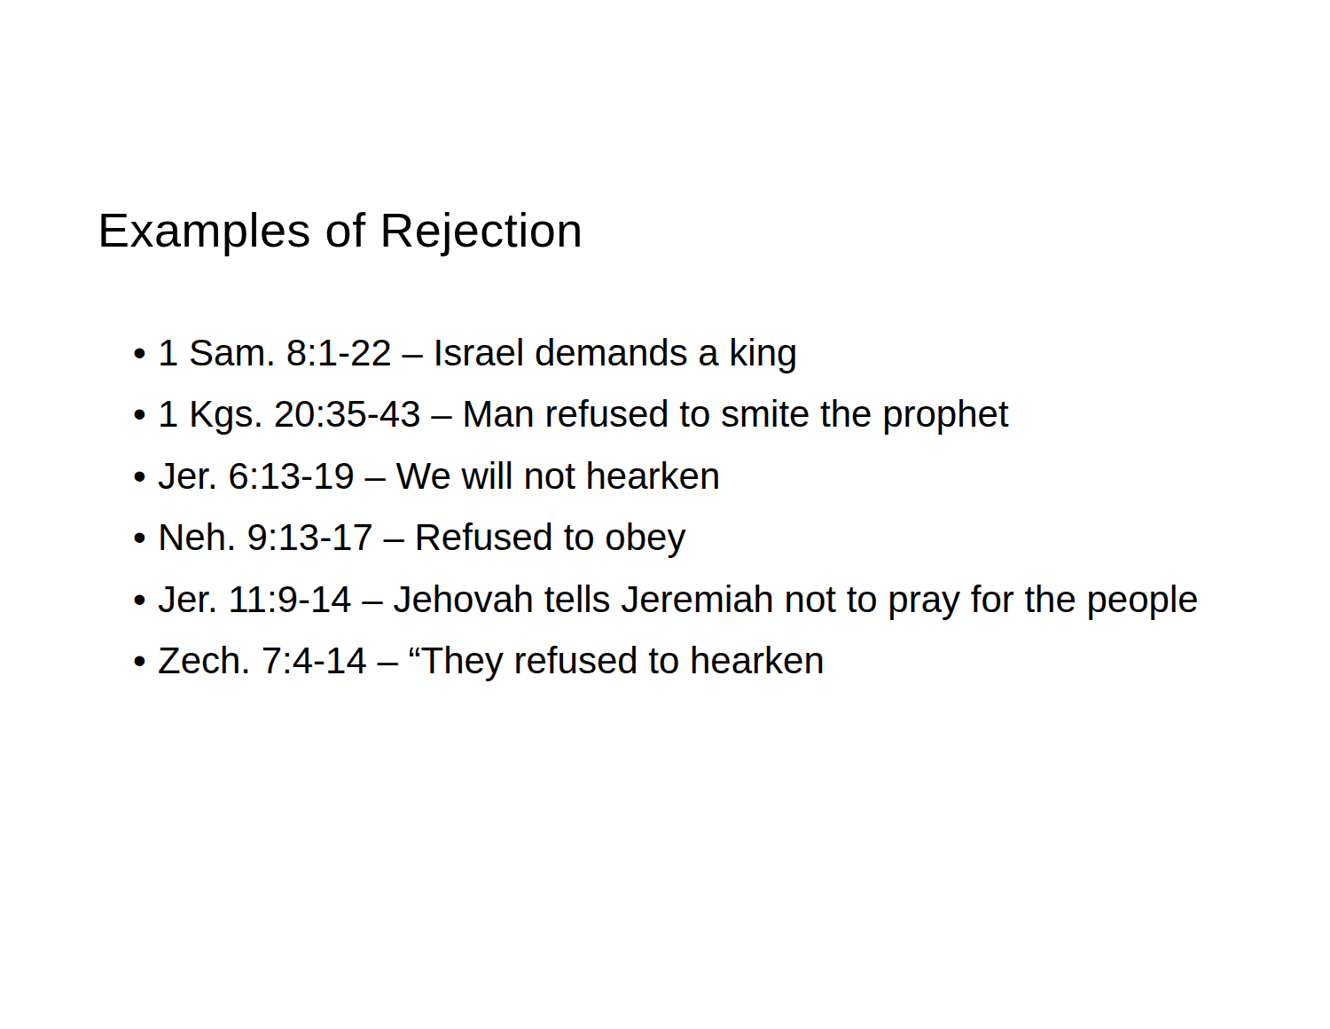Examples of Rejection
1 Sam. 8:1-22 – Israel demands a king
1 Kgs. 20:35-43 – Man refused to smite the prophet
Jer. 6:13-19 – We will not hearken
Neh. 9:13-17 – Refused to obey
Jer. 11:9-14 – Jehovah tells Jeremiah not to pray for the people
Zech. 7:4-14 – “They refused to hearken